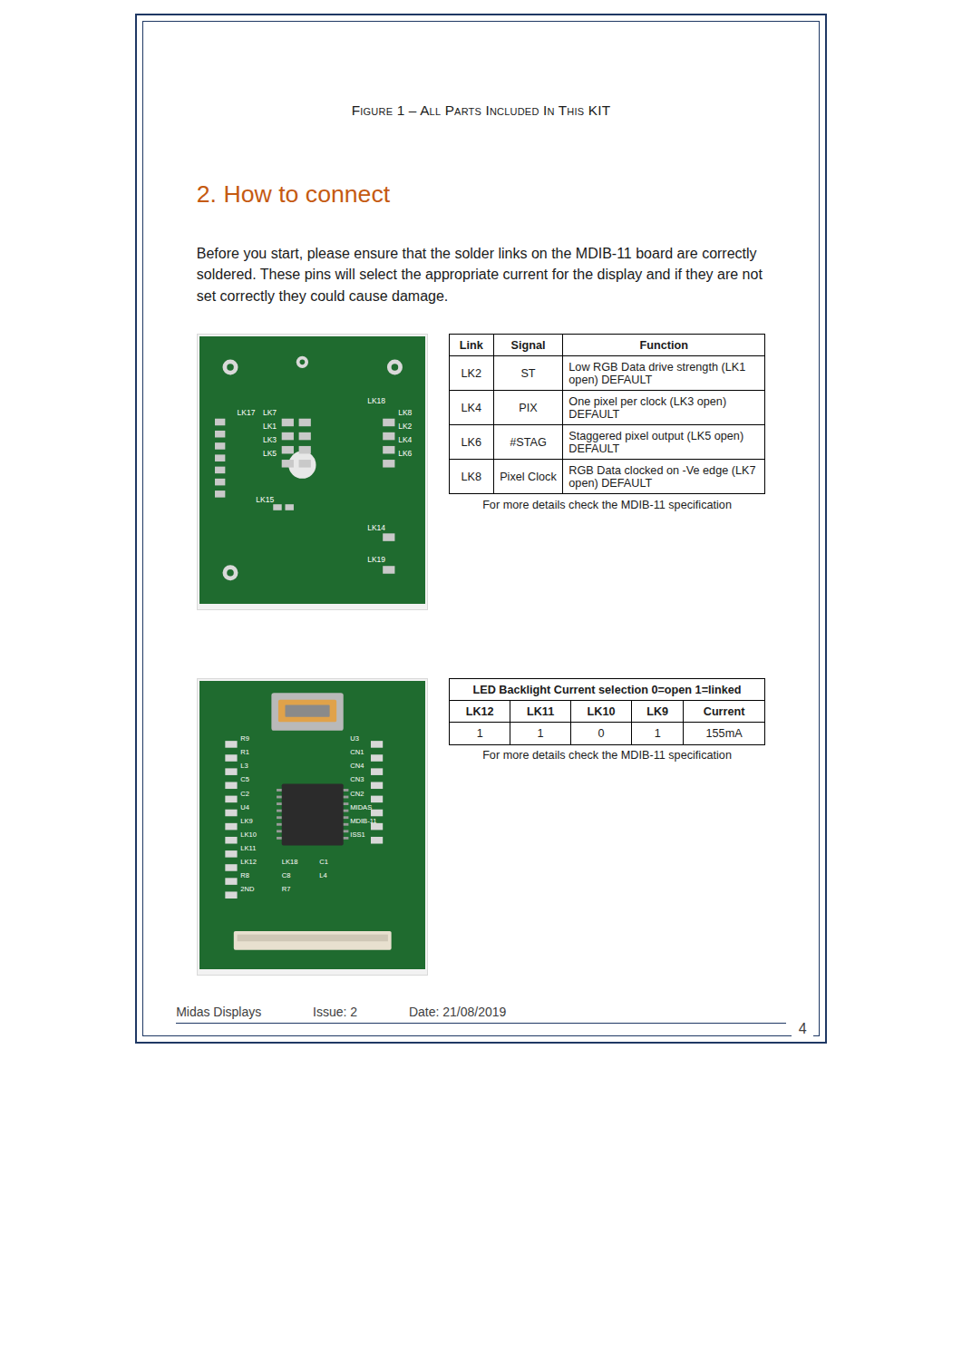Figure 1 – All Parts Included In This KIT
2. How to connect
Before you start, please ensure that the solder links on the MDIB-11 board are correctly soldered. These pins will select the appropriate current for the display and if they are not set correctly they could cause damage.
LK18 LK17 LK7 LK1 LK3 LK5 LK8 LK2 LK4 LK6 LK15 LK14 LK19
| Link | Signal | Function |
| --- | --- | --- |
| LK2 | ST | Low RGB Data drive strength (LK1 open) DEFAULT |
| LK4 | PIX | One pixel per clock (LK3 open) DEFAULT |
| LK6 | #STAG | Staggered pixel output (LK5 open) DEFAULT |
| LK8 | Pixel Clock | RGB Data clocked on -Ve edge (LK7 open) DEFAULT |
For more details check the MDIB-11 specification
U3 CN1 CN4 CN3 CN2 MIDAS MDIB-11 ISS1 R9 R1 L3 C5 C2 U4 LK9 LK10 LK11 LK12 R8 2ND LK18 C8 R7 C1 L4
| LED Backlight Current selection 0=open 1=linked |
| --- |
| LK12 | LK11 | LK10 | LK9 | Current |
| 1 | 1 | 0 | 1 | 155mA |
For more details check the MDIB-11 specification
Midas Displays Issue: 2 Date: 21/08/2019
4